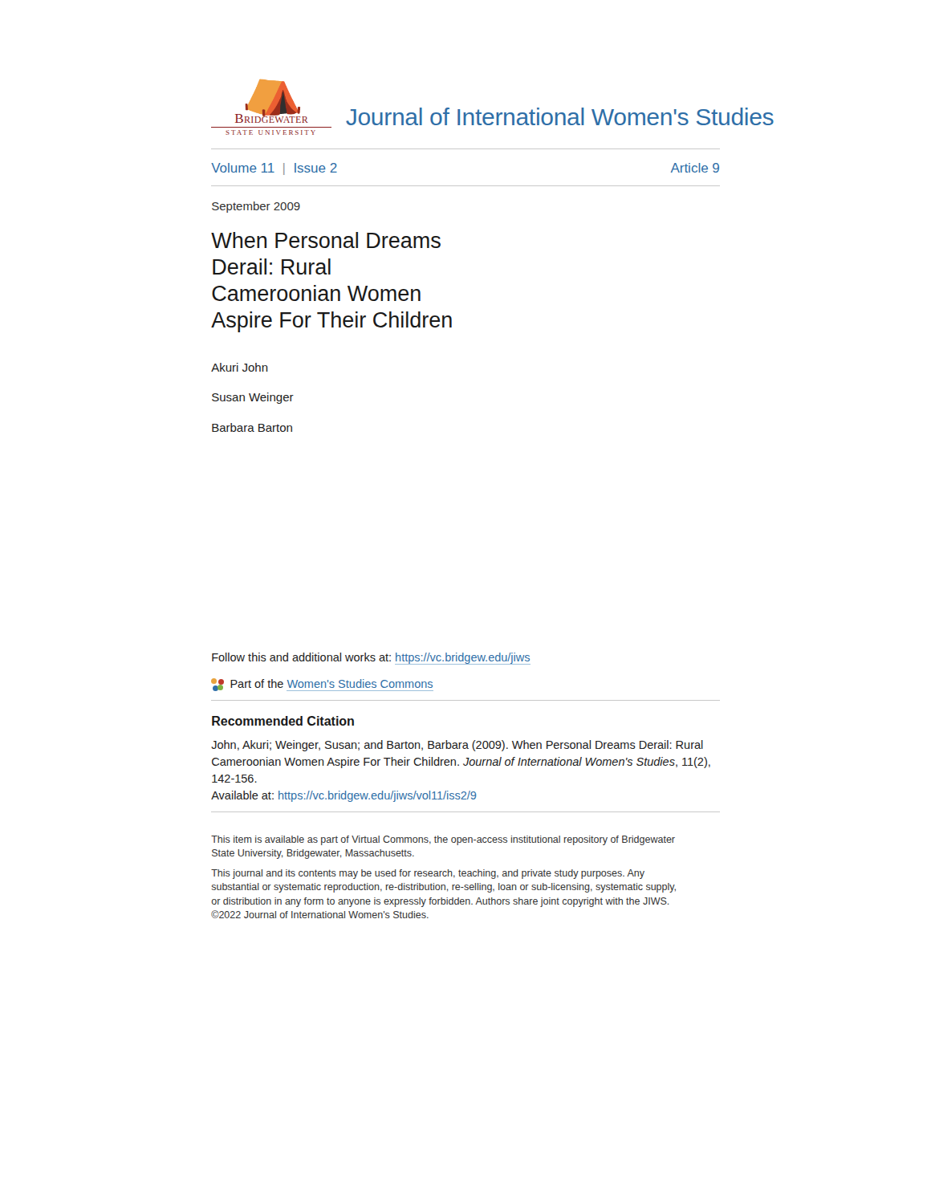⛺ Bridgewater
State University
Journal of International Women's Studies
Volume 11|Issue 2
Article 9
September 2009
When Personal Dreams Derail: Rural Cameroonian Women Aspire For Their Children
Akuri John
Susan Weinger
Barbara Barton
Follow this and additional works at: https://vc.bridgew.edu/jiws
Part of the Women's Studies Commons
Recommended Citation
John, Akuri; Weinger, Susan; and Barton, Barbara (2009). When Personal Dreams Derail: Rural Cameroonian Women Aspire For Their Children. Journal of International Women's Studies, 11(2), 142-156.
Available at: https://vc.bridgew.edu/jiws/vol11/iss2/9
This item is available as part of Virtual Commons, the open-access institutional repository of Bridgewater State University, Bridgewater, Massachusetts.
This journal and its contents may be used for research, teaching, and private study purposes. Any substantial or systematic reproduction, re-distribution, re-selling, loan or sub-licensing, systematic supply, or distribution in any form to anyone is expressly forbidden. Authors share joint copyright with the JIWS. ©2022 Journal of International Women's Studies.